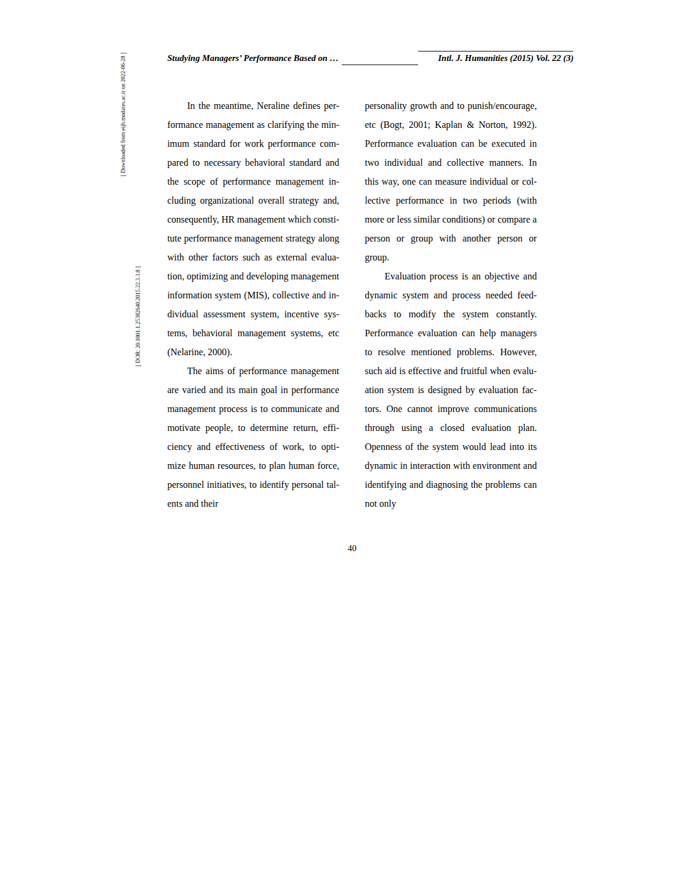[ Downloaded from eijh.modares.ac.ir on 2022-06-28 ] [ DOR: 20.1001.1.25382640.2015.22.3.3.8 ]
Studying Managers’ Performance Based on …
Intl. J. Humanities (2015) Vol. 22 (3)
In the meantime, Neraline defines performance management as clarifying the minimum standard for work performance compared to necessary behavioral standard and the scope of performance management including organizational overall strategy and, consequently, HR management which constitute performance management strategy along with other factors such as external evaluation, optimizing and developing management information system (MIS), collective and individual assessment system, incentive systems, behavioral management systems, etc (Nelarine, 2000).
The aims of performance management are varied and its main goal in performance management process is to communicate and motivate people, to determine return, efficiency and effectiveness of work, to optimize human resources, to plan human force, personnel initiatives, to identify personal talents and their
personality growth and to punish/encourage, etc (Bogt, 2001; Kaplan & Norton, 1992). Performance evaluation can be executed in two individual and collective manners. In this way, one can measure individual or collective performance in two periods (with more or less similar conditions) or compare a person or group with another person or group.
Evaluation process is an objective and dynamic system and process needed feedbacks to modify the system constantly. Performance evaluation can help managers to resolve mentioned problems. However, such aid is effective and fruitful when evaluation system is designed by evaluation factors. One cannot improve communications through using a closed evaluation plan. Openness of the system would lead into its dynamic in interaction with environment and identifying and diagnosing the problems can not only
40